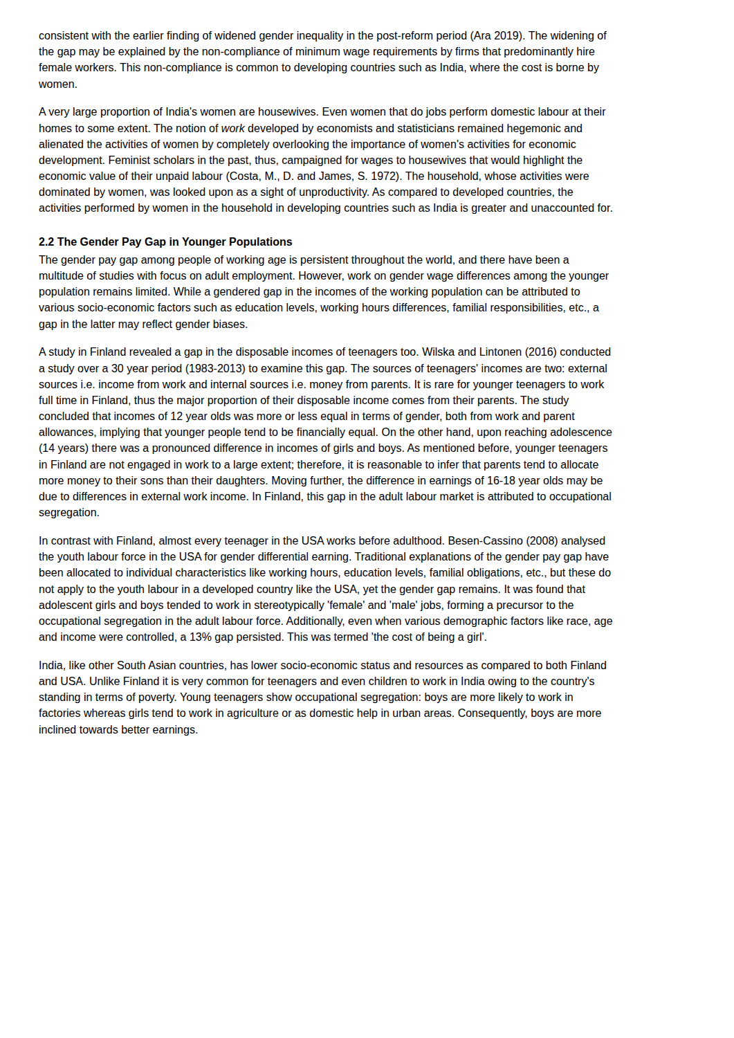consistent with the earlier finding of widened gender inequality in the post-reform period (Ara 2019). The widening of the gap may be explained by the non-compliance of minimum wage requirements by firms that predominantly hire female workers. This non-compliance is common to developing countries such as India, where the cost is borne by women.
A very large proportion of India's women are housewives. Even women that do jobs perform domestic labour at their homes to some extent. The notion of work developed by economists and statisticians remained hegemonic and alienated the activities of women by completely overlooking the importance of women's activities for economic development. Feminist scholars in the past, thus, campaigned for wages to housewives that would highlight the economic value of their unpaid labour (Costa, M., D. and James, S. 1972). The household, whose activities were dominated by women, was looked upon as a sight of unproductivity. As compared to developed countries, the activities performed by women in the household in developing countries such as India is greater and unaccounted for.
2.2 The Gender Pay Gap in Younger Populations
The gender pay gap among people of working age is persistent throughout the world, and there have been a multitude of studies with focus on adult employment. However, work on gender wage differences among the younger population remains limited. While a gendered gap in the incomes of the working population can be attributed to various socio-economic factors such as education levels, working hours differences, familial responsibilities, etc., a gap in the latter may reflect gender biases.
A study in Finland revealed a gap in the disposable incomes of teenagers too. Wilska and Lintonen (2016) conducted a study over a 30 year period (1983-2013) to examine this gap. The sources of teenagers' incomes are two: external sources i.e. income from work and internal sources i.e. money from parents. It is rare for younger teenagers to work full time in Finland, thus the major proportion of their disposable income comes from their parents. The study concluded that incomes of 12 year olds was more or less equal in terms of gender, both from work and parent allowances, implying that younger people tend to be financially equal. On the other hand, upon reaching adolescence (14 years) there was a pronounced difference in incomes of girls and boys. As mentioned before, younger teenagers in Finland are not engaged in work to a large extent; therefore, it is reasonable to infer that parents tend to allocate more money to their sons than their daughters. Moving further, the difference in earnings of 16-18 year olds may be due to differences in external work income. In Finland, this gap in the adult labour market is attributed to occupational segregation.
In contrast with Finland, almost every teenager in the USA works before adulthood. Besen-Cassino (2008) analysed the youth labour force in the USA for gender differential earning. Traditional explanations of the gender pay gap have been allocated to individual characteristics like working hours, education levels, familial obligations, etc., but these do not apply to the youth labour in a developed country like the USA, yet the gender gap remains. It was found that adolescent girls and boys tended to work in stereotypically 'female' and 'male' jobs, forming a precursor to the occupational segregation in the adult labour force. Additionally, even when various demographic factors like race, age and income were controlled, a 13% gap persisted. This was termed 'the cost of being a girl'.
India, like other South Asian countries, has lower socio-economic status and resources as compared to both Finland and USA. Unlike Finland it is very common for teenagers and even children to work in India owing to the country's standing in terms of poverty. Young teenagers show occupational segregation: boys are more likely to work in factories whereas girls tend to work in agriculture or as domestic help in urban areas. Consequently, boys are more inclined towards better earnings.